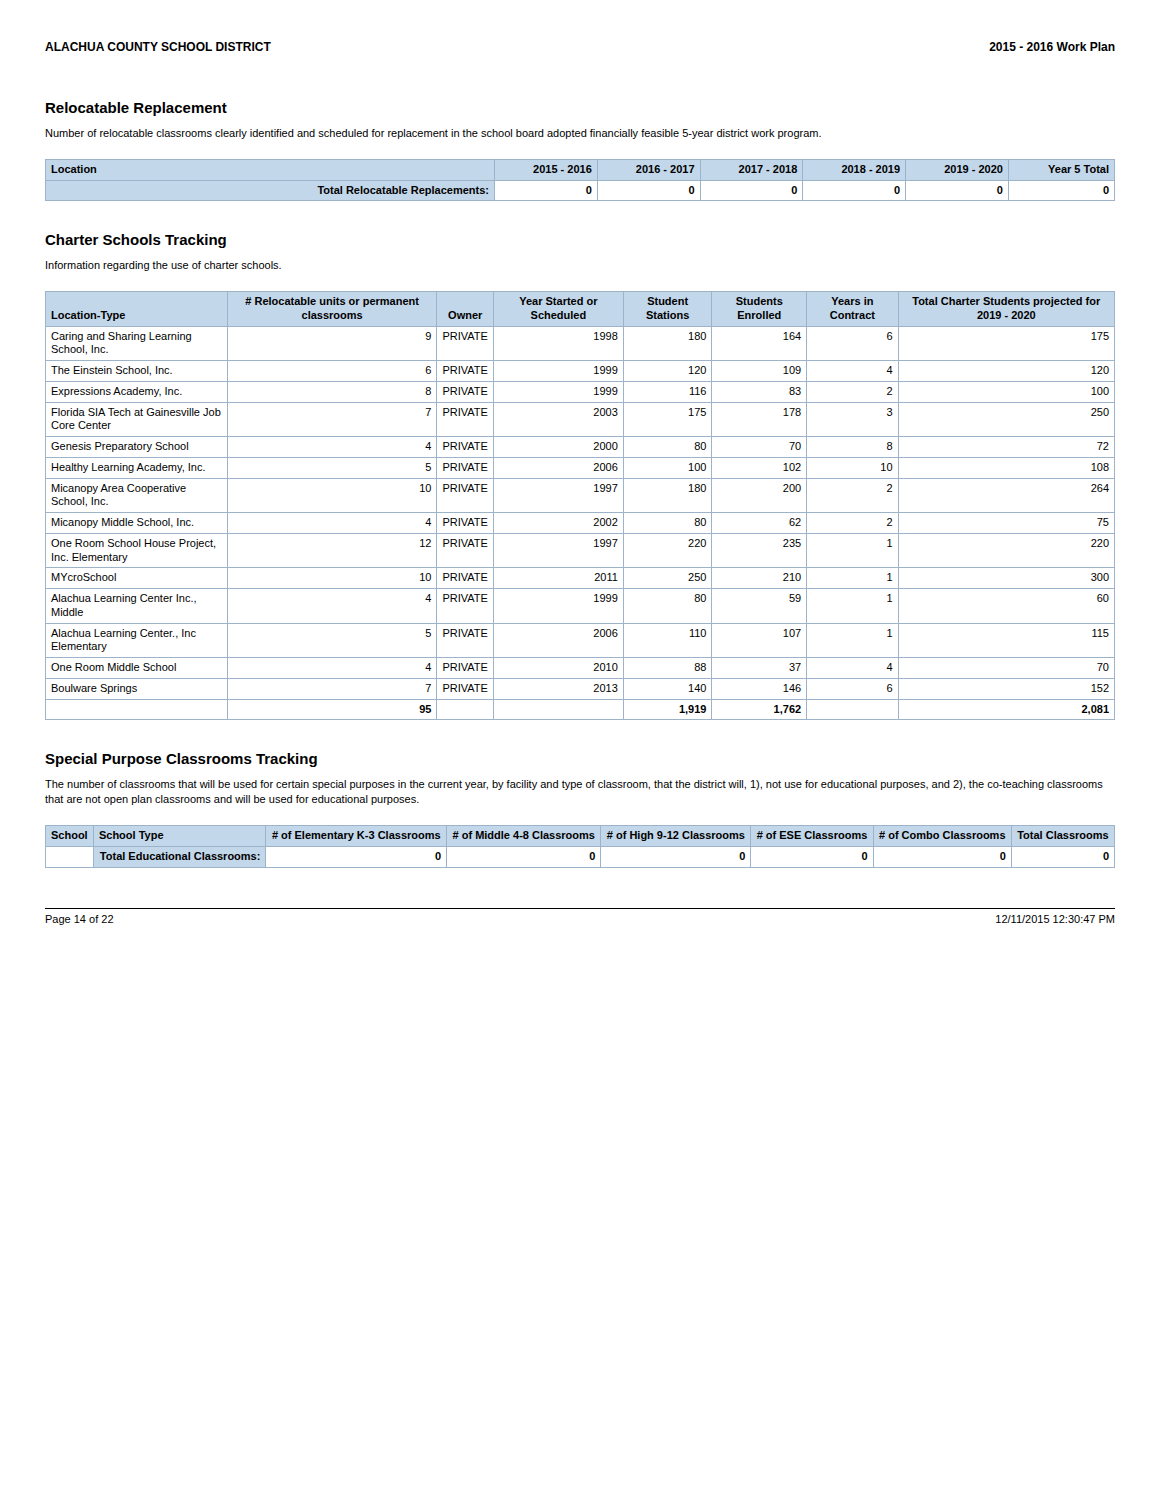ALACHUA COUNTY SCHOOL DISTRICT 2015 - 2016 Work Plan
Relocatable Replacement
Number of relocatable classrooms clearly identified and scheduled for replacement in the school board adopted financially feasible 5-year district work program.
| Location | 2015 - 2016 | 2016 - 2017 | 2017 - 2018 | 2018 - 2019 | 2019 - 2020 | Year 5 Total |
| --- | --- | --- | --- | --- | --- | --- |
| Total Relocatable Replacements: | 0 | 0 | 0 | 0 | 0 | 0 |
Charter Schools Tracking
Information regarding the use of charter schools.
| Location-Type | # Relocatable units or permanent classrooms | Owner | Year Started or Scheduled | Student Stations | Students Enrolled | Years in Contract | Total Charter Students projected for 2019 - 2020 |
| --- | --- | --- | --- | --- | --- | --- | --- |
| Caring and Sharing Learning School, Inc. | 9 | PRIVATE | 1998 | 180 | 164 | 6 | 175 |
| The Einstein School, Inc. | 6 | PRIVATE | 1999 | 120 | 109 | 4 | 120 |
| Expressions Academy, Inc. | 8 | PRIVATE | 1999 | 116 | 83 | 2 | 100 |
| Florida SIA Tech at Gainesville Job Core Center | 7 | PRIVATE | 2003 | 175 | 178 | 3 | 250 |
| Genesis Preparatory School | 4 | PRIVATE | 2000 | 80 | 70 | 8 | 72 |
| Healthy Learning Academy, Inc. | 5 | PRIVATE | 2006 | 100 | 102 | 10 | 108 |
| Micanopy Area Cooperative School, Inc. | 10 | PRIVATE | 1997 | 180 | 200 | 2 | 264 |
| Micanopy Middle School, Inc. | 4 | PRIVATE | 2002 | 80 | 62 | 2 | 75 |
| One Room School House Project, Inc. Elementary | 12 | PRIVATE | 1997 | 220 | 235 | 1 | 220 |
| MYcroSchool | 10 | PRIVATE | 2011 | 250 | 210 | 1 | 300 |
| Alachua Learning Center Inc., Middle | 4 | PRIVATE | 1999 | 80 | 59 | 1 | 60 |
| Alachua Learning Center., Inc Elementary | 5 | PRIVATE | 2006 | 110 | 107 | 1 | 115 |
| One Room Middle School | 4 | PRIVATE | 2010 | 88 | 37 | 4 | 70 |
| Boulware Springs | 7 | PRIVATE | 2013 | 140 | 146 | 6 | 152 |
| | 95 | | | 1,919 | 1,762 | | 2,081 |
Special Purpose Classrooms Tracking
The number of classrooms that will be used for certain special purposes in the current year, by facility and type of classroom, that the district will, 1), not use for educational purposes, and 2), the co-teaching classrooms that are not open plan classrooms and will be used for educational purposes.
| School | School Type | # of Elementary K-3 Classrooms | # of Middle 4-8 Classrooms | # of High 9-12 Classrooms | # of ESE Classrooms | # of Combo Classrooms | Total Classrooms |
| --- | --- | --- | --- | --- | --- | --- | --- |
| | Total Educational Classrooms: | 0 | 0 | 0 | 0 | 0 | 0 |
Page 14 of 22 12/11/2015 12:30:47 PM